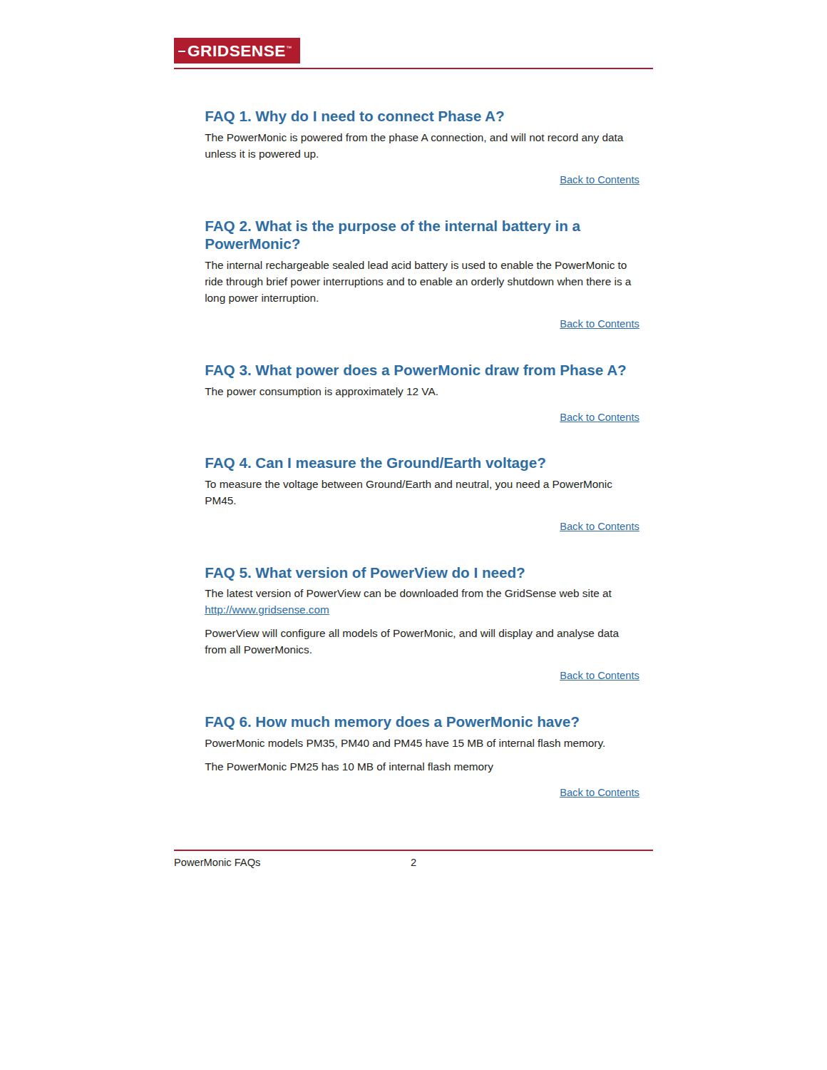GRIDSENSE™
FAQ 1. Why do I need to connect Phase A?
The PowerMonic is powered from the phase A connection, and will not record any data unless it is powered up.
Back to Contents
FAQ 2. What is the purpose of the internal battery in a PowerMonic?
The internal rechargeable sealed lead acid battery is used to enable the PowerMonic to ride through brief power interruptions and to enable an orderly shutdown when there is a long power interruption.
Back to Contents
FAQ 3. What power does a PowerMonic draw from Phase A?
The power consumption is approximately 12 VA.
Back to Contents
FAQ 4. Can I measure the Ground/Earth voltage?
To measure the voltage between Ground/Earth and neutral, you need a PowerMonic PM45.
Back to Contents
FAQ 5. What version of PowerView do I need?
The latest version of PowerView can be downloaded from the GridSense web site at
http://www.gridsense.com
PowerView will configure all models of PowerMonic, and will display and analyse data from all PowerMonics.
Back to Contents
FAQ 6. How much memory does a PowerMonic have?
PowerMonic models PM35, PM40 and PM45 have 15 MB of internal flash memory.
The PowerMonic PM25 has 10 MB of internal flash memory
Back to Contents
PowerMonic FAQs 2